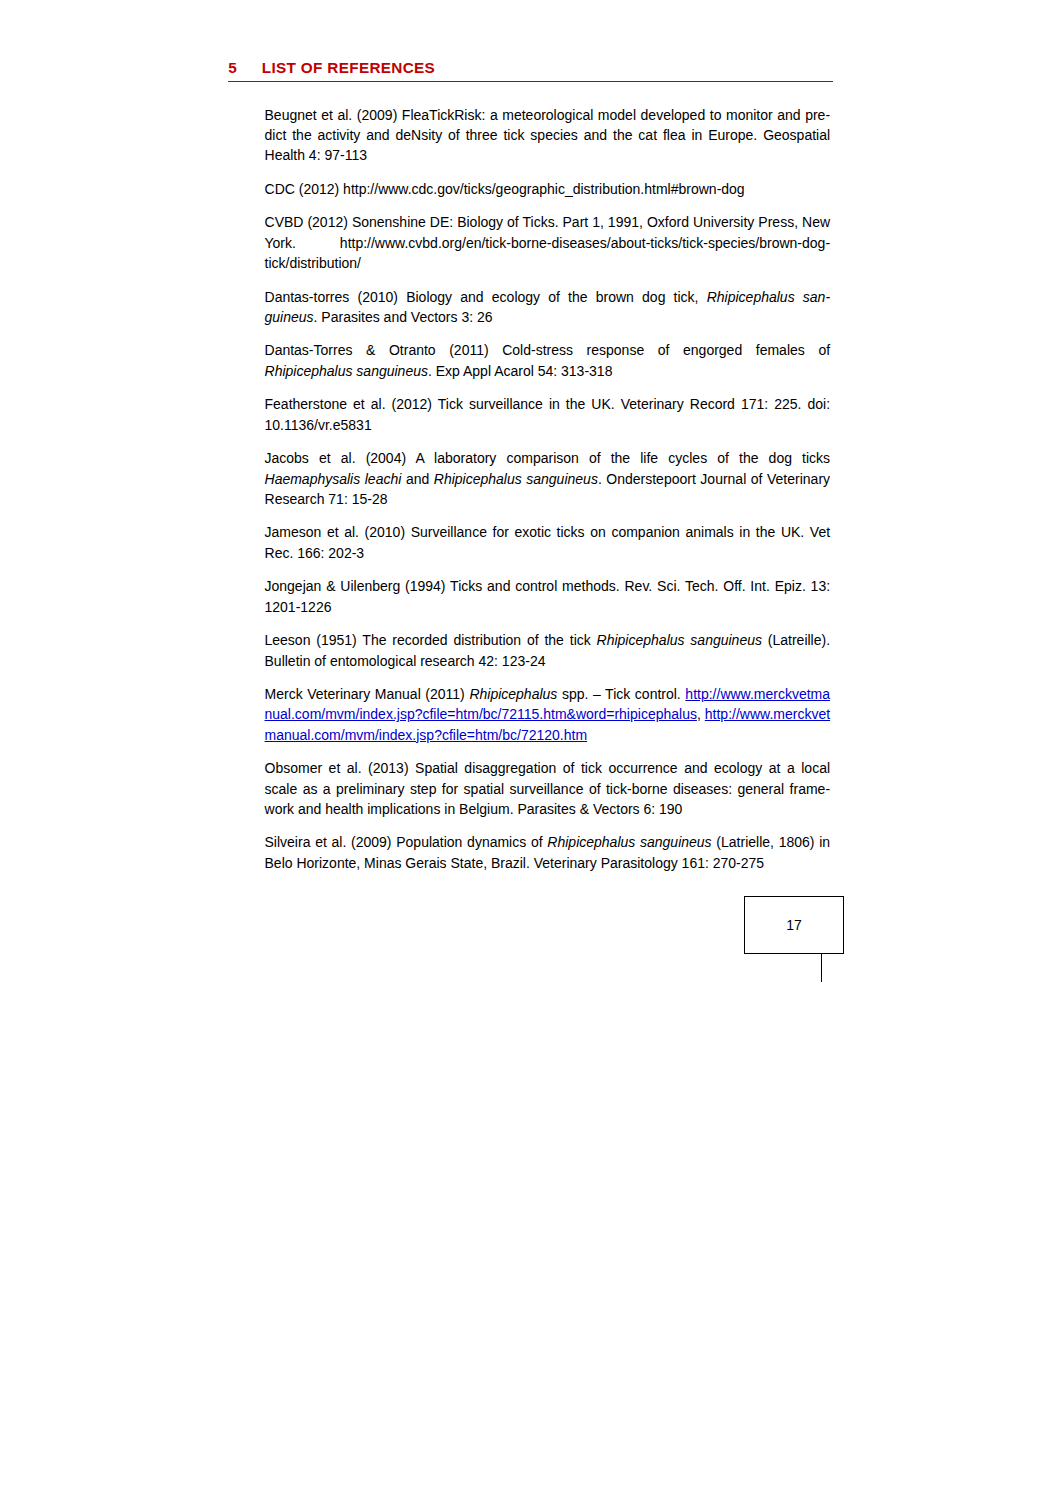5 List of References
Beugnet et al. (2009) FleaTickRisk: a meteorological model developed to monitor and predict the activity and deNsity of three tick species and the cat flea in Europe. Geospatial Health 4: 97-113
CDC (2012) http://www.cdc.gov/ticks/geographic_distribution.html#brown-dog
CVBD (2012) Sonenshine DE: Biology of Ticks. Part 1, 1991, Oxford University Press, New York. http://www.cvbd.org/en/tick-borne-diseases/about-ticks/tick-species/brown-dog-tick/distribution/
Dantas-torres (2010) Biology and ecology of the brown dog tick, Rhipicephalus sanguineus. Parasites and Vectors 3: 26
Dantas-Torres & Otranto (2011) Cold-stress response of engorged females of Rhipicephalus sanguineus. Exp Appl Acarol 54: 313-318
Featherstone et al. (2012) Tick surveillance in the UK. Veterinary Record 171: 225. doi: 10.1136/vr.e5831
Jacobs et al. (2004) A laboratory comparison of the life cycles of the dog ticks Haemaphysalis leachi and Rhipicephalus sanguineus. Onderstepoort Journal of Veterinary Research 71: 15-28
Jameson et al. (2010) Surveillance for exotic ticks on companion animals in the UK. Vet Rec. 166: 202-3
Jongejan & Uilenberg (1994) Ticks and control methods. Rev. Sci. Tech. Off. Int. Epiz. 13: 1201-1226
Leeson (1951) The recorded distribution of the tick Rhipicephalus sanguineus (Latreille). Bulletin of entomological research 42: 123-24
Merck Veterinary Manual (2011) Rhipicephalus spp. – Tick control. http://www.merckvetmanual.com/mvm/index.jsp?cfile=htm/bc/72115.htm&word=rhipicephalus, http://www.merckvetmanual.com/mvm/index.jsp?cfile=htm/bc/72120.htm
Obsomer et al. (2013) Spatial disaggregation of tick occurrence and ecology at a local scale as a preliminary step for spatial surveillance of tick-borne diseases: general framework and health implications in Belgium. Parasites & Vectors 6: 190
Silveira et al. (2009) Population dynamics of Rhipicephalus sanguineus (Latrielle, 1806) in Belo Horizonte, Minas Gerais State, Brazil. Veterinary Parasitology 161: 270-275
17